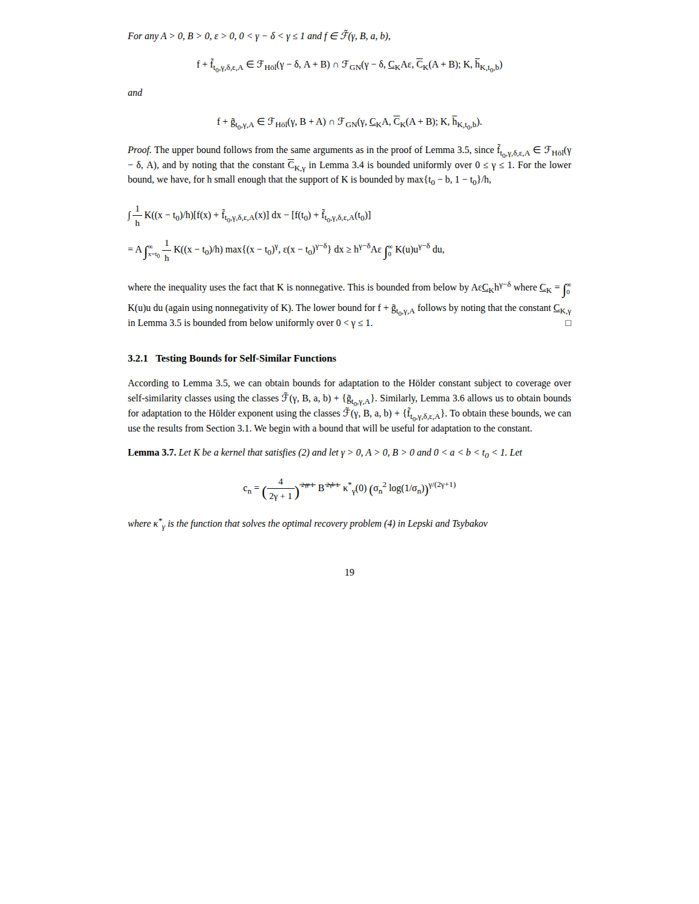For any A > 0, B > 0, ε > 0, 0 < γ − δ < γ ≤ 1 and f ∈ ℱ̃(γ, B, a, b),
f + f̃t0,γ,δ,ε,A ∈ ℱHöl(γ − δ, A + B) ∩ ℱGN(γ − δ, CKAε, CK(A + B); K, hK,t0,b)
and
f + g̃t0,γ,A ∈ ℱHöl(γ, B + A) ∩ ℱGN(γ, CKA, CK(A + B); K, hK,t0,b).
Proof. The upper bound follows from the same arguments as in the proof of Lemma 3.5, since f̃t0,γ,δ,ε,A ∈ ℱHöl(γ − δ, A), and by noting that the constant CK,γ in Lemma 3.4 is bounded uniformly over 0 ≤ γ ≤ 1. For the lower bound, we have, for h small enough that the support of K is bounded by max{t0 − b, 1 − t0}/h,
∫ 1 h K((x − t0)/h)[f(x) + f̃t0,γ,δ,ε,A(x)] dx − [f(t0) + f̃t0,γ,δ,ε,A(t0)] = A ∫∞x=t0 1 h K((x − t0)/h) max{(x − t0)γ, ε(x − t0)γ−δ} dx ≥ hγ−δAε ∫∞0 K(u)uγ−δ du,
where the inequality uses the fact that K is nonnegative. This is bounded from below by AεCKhγ−δ where CK = ∫∞0 K(u)u du (again using nonnegativity of K). The lower bound for f + g̃t0,γ,A follows by noting that the constant CK,γ in Lemma 3.5 is bounded from below uniformly over 0 < γ ≤ 1. □
3.2.1 Testing Bounds for Self-Similar Functions
According to Lemma 3.5, we can obtain bounds for adaptation to the Hölder constant subject to coverage over self-similarity classes using the classes ℱ̃(γ, B, a, b) + {g̃t0,γ,A}. Similarly, Lemma 3.6 allows us to obtain bounds for adaptation to the Hölder exponent using the classes ℱ̃(γ, B, a, b) + {f̃t0,γ,δ,ε,A}. To obtain these bounds, we can use the results from Section 3.1. We begin with a bound that will be useful for adaptation to the constant.
Lemma 3.7. Let K be a kernel that satisfies (2) and let γ > 0, A > 0, B > 0 and 0 < a < b < t0 < 1. Let
cn = (42γ + 1)γ 2γ+1 B12γ+1 κ*γ(0) (σn2 log(1/σn))γ/(2γ+1)
where κ*γ is the function that solves the optimal recovery problem (4) in Lepski and Tsybakov
19